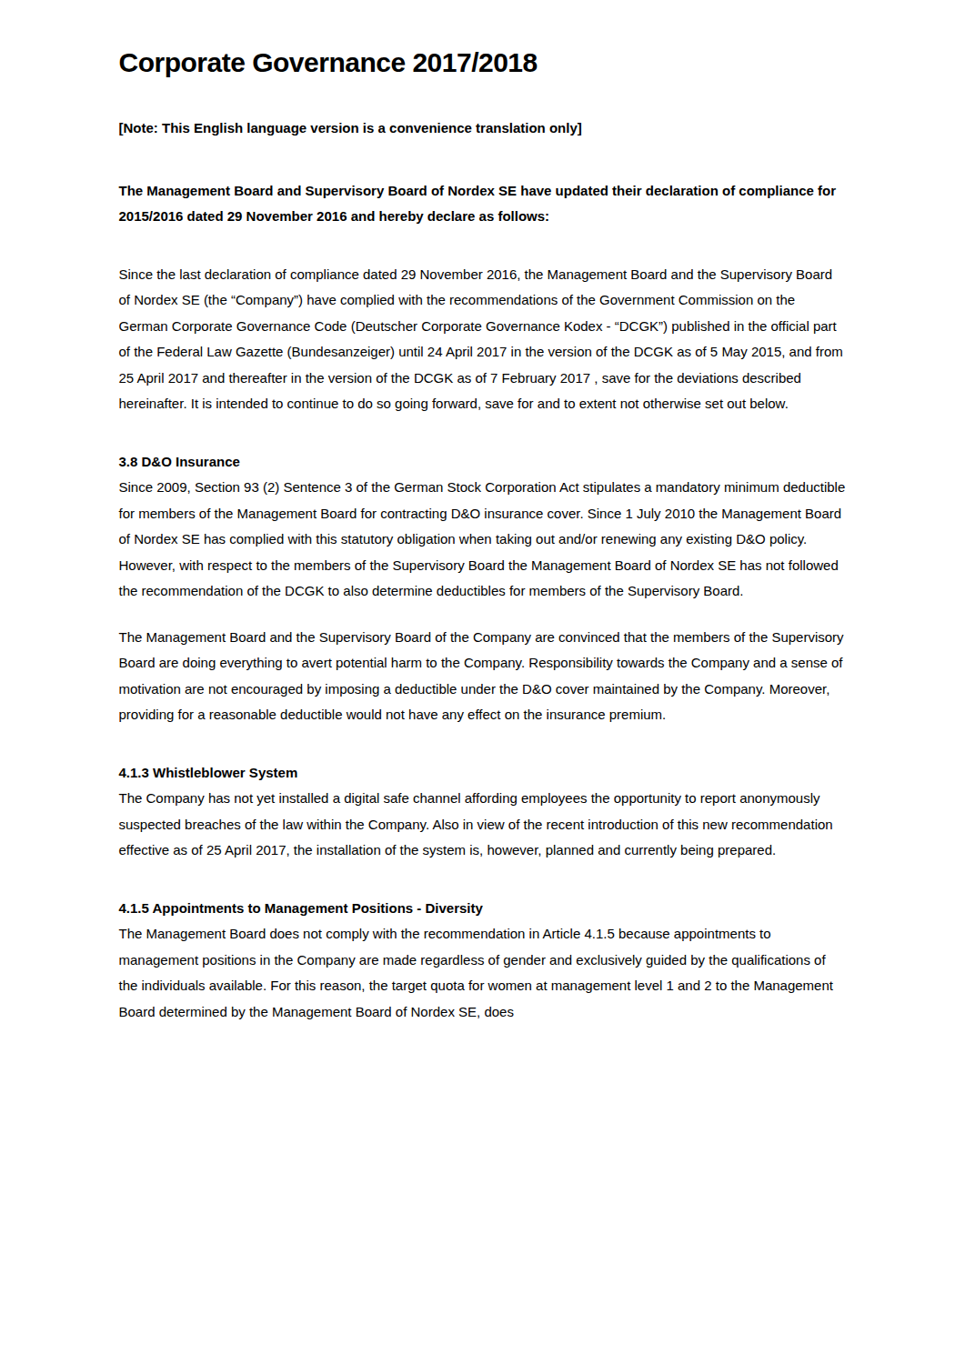Corporate Governance 2017/2018
[Note: This English language version is a convenience translation only]
The Management Board and Supervisory Board of Nordex SE have updated their declaration of compliance for 2015/2016 dated 29 November 2016 and hereby declare as follows:
Since the last declaration of compliance dated 29 November 2016, the Management Board and the Supervisory Board of Nordex SE (the “Company”) have complied with the recommendations of the Government Commission on the German Corporate Governance Code (Deutscher Corporate Governance Kodex - “DCGK”) published in the official part of the Federal Law Gazette (Bundesanzeiger) until 24 April 2017 in the version of the DCGK as of 5 May 2015, and from 25 April 2017 and thereafter in the version of the DCGK as of 7 February 2017 , save for the deviations described hereinafter. It is intended to continue to do so going forward, save for and to extent not otherwise set out below.
3.8 D&O Insurance
Since 2009, Section 93 (2) Sentence 3 of the German Stock Corporation Act stipulates a mandatory minimum deductible for members of the Management Board for contracting D&O insurance cover. Since 1 July 2010 the Management Board of Nordex SE has complied with this statutory obligation when taking out and/or renewing any existing D&O policy. However, with respect to the members of the Supervisory Board the Management Board of Nordex SE has not followed the recommendation of the DCGK to also determine deductibles for members of the Supervisory Board.
The Management Board and the Supervisory Board of the Company are convinced that the members of the Supervisory Board are doing everything to avert potential harm to the Company. Responsibility towards the Company and a sense of motivation are not encouraged by imposing a deductible under the D&O cover maintained by the Company. Moreover, providing for a reasonable deductible would not have any effect on the insurance premium.
4.1.3 Whistleblower System
The Company has not yet installed a digital safe channel affording employees the opportunity to report anonymously suspected breaches of the law within the Company. Also in view of the recent introduction of this new recommendation effective as of 25 April 2017, the installation of the system is, however, planned and currently being prepared.
4.1.5 Appointments to Management Positions - Diversity
The Management Board does not comply with the recommendation in Article 4.1.5 because appointments to management positions in the Company are made regardless of gender and exclusively guided by the qualifications of the individuals available. For this reason, the target quota for women at management level 1 and 2 to the Management Board determined by the Management Board of Nordex SE, does